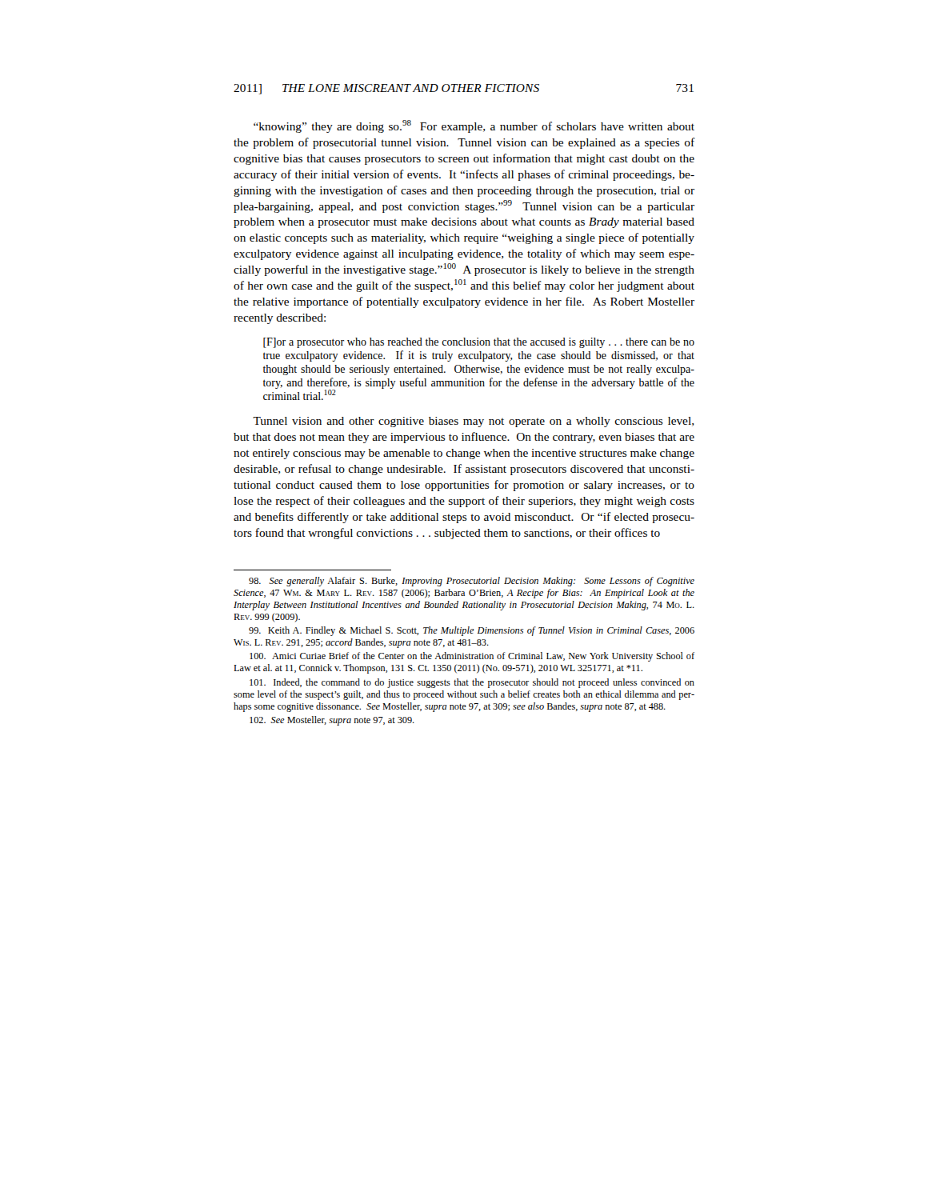2011] THE LONE MISCREANT AND OTHER FICTIONS 731
“knowing” they are doing so.98 For example, a number of scholars have written about the problem of prosecutorial tunnel vision. Tunnel vision can be explained as a species of cognitive bias that causes prosecutors to screen out information that might cast doubt on the accuracy of their initial version of events. It “infects all phases of criminal proceedings, beginning with the investigation of cases and then proceeding through the prosecution, trial or plea-bargaining, appeal, and post conviction stages.”99 Tunnel vision can be a particular problem when a prosecutor must make decisions about what counts as Brady material based on elastic concepts such as materiality, which require “weighing a single piece of potentially exculpatory evidence against all inculpating evidence, the totality of which may seem especially powerful in the investigative stage.”100 A prosecutor is likely to believe in the strength of her own case and the guilt of the suspect,101 and this belief may color her judgment about the relative importance of potentially exculpatory evidence in her file. As Robert Mosteller recently described:
[F]or a prosecutor who has reached the conclusion that the accused is guilty . . . there can be no true exculpatory evidence. If it is truly exculpatory, the case should be dismissed, or that thought should be seriously entertained. Otherwise, the evidence must be not really exculpatory, and therefore, is simply useful ammunition for the defense in the adversary battle of the criminal trial.102
Tunnel vision and other cognitive biases may not operate on a wholly conscious level, but that does not mean they are impervious to influence. On the contrary, even biases that are not entirely conscious may be amenable to change when the incentive structures make change desirable, or refusal to change undesirable. If assistant prosecutors discovered that unconstitutional conduct caused them to lose opportunities for promotion or salary increases, or to lose the respect of their colleagues and the support of their superiors, they might weigh costs and benefits differently or take additional steps to avoid misconduct. Or “if elected prosecutors found that wrongful convictions . . . subjected them to sanctions, or their offices to
98. See generally Alafair S. Burke, Improving Prosecutorial Decision Making: Some Lessons of Cognitive Science, 47 Wm. & Mary L. Rev. 1587 (2006); Barbara O’Brien, A Recipe for Bias: An Empirical Look at the Interplay Between Institutional Incentives and Bounded Rationality in Prosecutorial Decision Making, 74 Mo. L. Rev. 999 (2009).
99. Keith A. Findley & Michael S. Scott, The Multiple Dimensions of Tunnel Vision in Criminal Cases, 2006 Wis. L. Rev. 291, 295; accord Bandes, supra note 87, at 481–83.
100. Amici Curiae Brief of the Center on the Administration of Criminal Law, New York University School of Law et al. at 11, Connick v. Thompson, 131 S. Ct. 1350 (2011) (No. 09-571), 2010 WL 3251771, at *11.
101. Indeed, the command to do justice suggests that the prosecutor should not proceed unless convinced on some level of the suspect’s guilt, and thus to proceed without such a belief creates both an ethical dilemma and perhaps some cognitive dissonance. See Mosteller, supra note 97, at 309; see also Bandes, supra note 87, at 488.
102. See Mosteller, supra note 97, at 309.